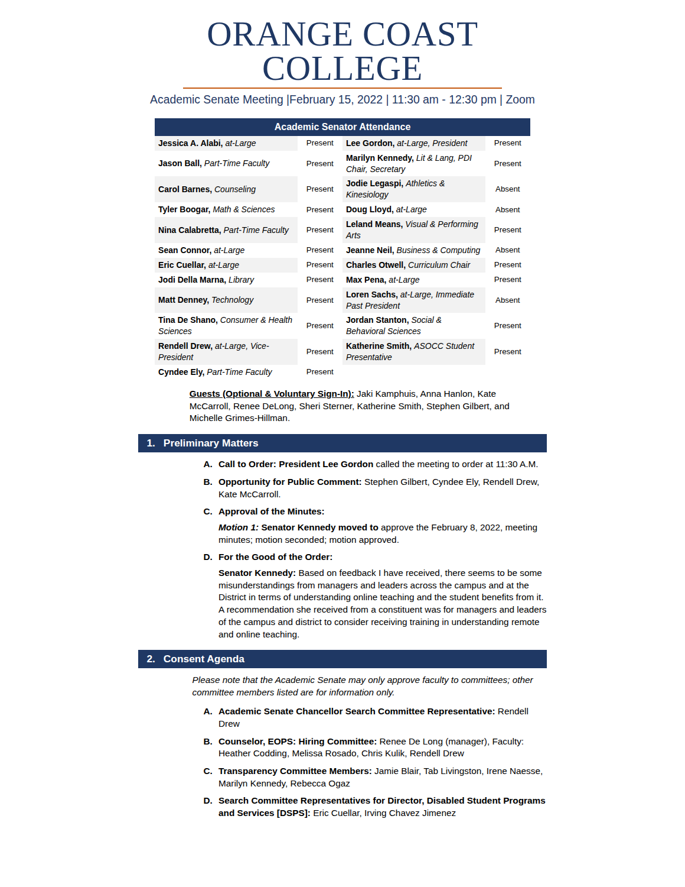ORANGE COAST COLLEGE
Academic Senate Meeting |February 15, 2022 | 11:30 am - 12:30 pm | Zoom
Academic Senator Attendance
| Jessica A. Alabi, at-Large | Present | Lee Gordon, at-Large, President | Present |
| Jason Ball, Part-Time Faculty | Present | Marilyn Kennedy, Lit & Lang, PDI Chair, Secretary | Present |
| Carol Barnes, Counseling | Present | Jodie Legaspi, Athletics & Kinesiology | Absent |
| Tyler Boogar, Math & Sciences | Present | Doug Lloyd, at-Large | Absent |
| Nina Calabretta, Part-Time Faculty | Present | Leland Means, Visual & Performing Arts | Present |
| Sean Connor, at-Large | Present | Jeanne Neil, Business & Computing | Absent |
| Eric Cuellar, at-Large | Present | Charles Otwell, Curriculum Chair | Present |
| Jodi Della Marna, Library | Present | Max Pena, at-Large | Present |
| Matt Denney, Technology | Present | Loren Sachs, at-Large, Immediate Past President | Absent |
| Tina De Shano, Consumer & Health Sciences | Present | Jordan Stanton, Social & Behavioral Sciences | Present |
| Rendell Drew, at-Large, Vice-President | Present | Katherine Smith, ASOCC Student Presentative | Present |
| Cyndee Ely, Part-Time Faculty | Present | | |
Guests (Optional & Voluntary Sign-In): Jaki Kamphuis, Anna Hanlon, Kate McCarroll, Renee DeLong, Sheri Sterner, Katherine Smith, Stephen Gilbert, and Michelle Grimes-Hillman.
1. Preliminary Matters
Call to Order: President Lee Gordon called the meeting to order at 11:30 A.M.
Opportunity for Public Comment: Stephen Gilbert, Cyndee Ely, Rendell Drew, Kate McCarroll.
Approval of the Minutes:
Motion 1: Senator Kennedy moved to approve the February 8, 2022, meeting minutes; motion seconded; motion approved.
For the Good of the Order:
Senator Kennedy: Based on feedback I have received, there seems to be some misunderstandings from managers and leaders across the campus and at the District in terms of understanding online teaching and the student benefits from it. A recommendation she received from a constituent was for managers and leaders of the campus and district to consider receiving training in understanding remote and online teaching.
2. Consent Agenda
Please note that the Academic Senate may only approve faculty to committees; other committee members listed are for information only.
Academic Senate Chancellor Search Committee Representative: Rendell Drew
Counselor, EOPS: Hiring Committee: Renee De Long (manager), Faculty: Heather Codding, Melissa Rosado, Chris Kulik, Rendell Drew
Transparency Committee Members: Jamie Blair, Tab Livingston, Irene Naesse, Marilyn Kennedy, Rebecca Ogaz
Search Committee Representatives for Director, Disabled Student Programs and Services [DSPS]: Eric Cuellar, Irving Chavez Jimenez